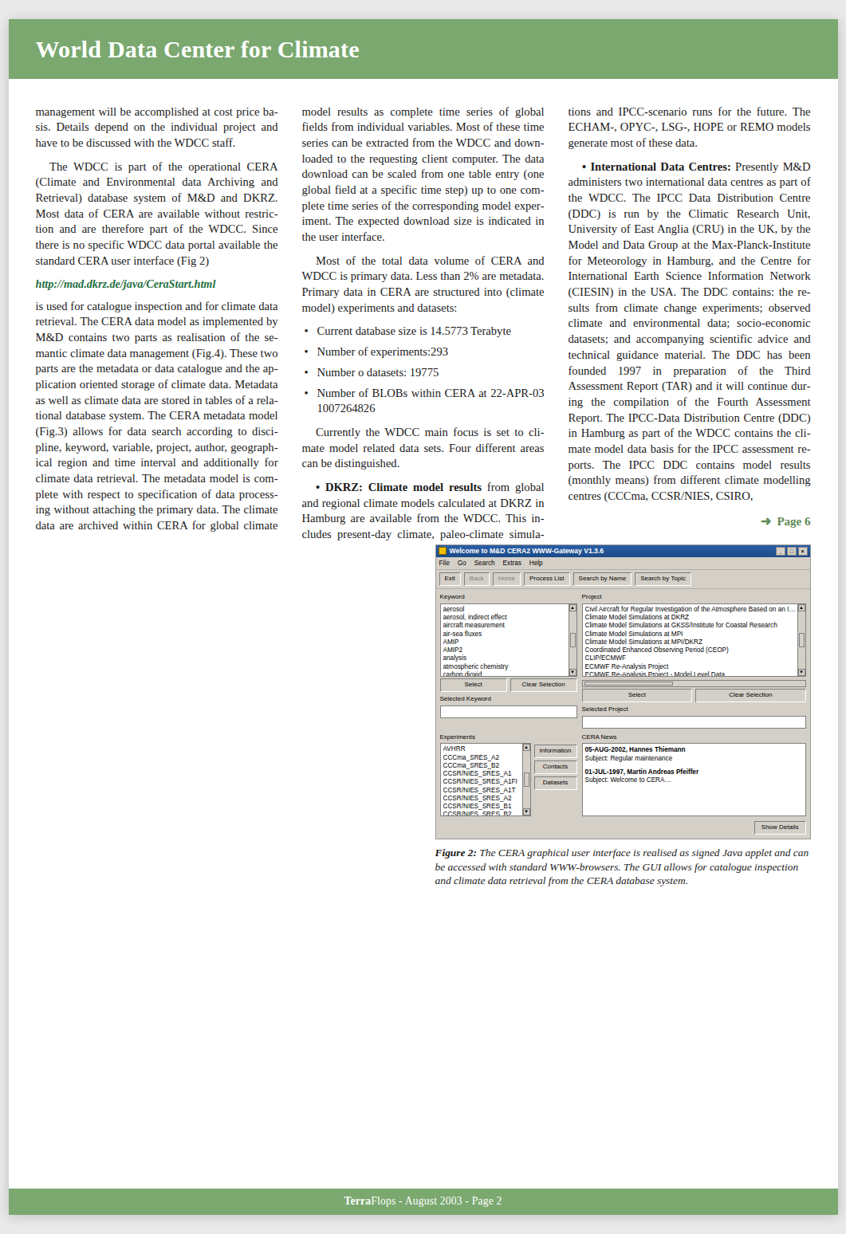World Data Center for Climate
management will be accomplished at cost price basis. Details depend on the individual project and have to be discussed with the WDCC staff.
The WDCC is part of the operational CERA (Climate and Environmental data Archiving and Retrieval) database system of M&D and DKRZ. Most data of CERA are available without restriction and are therefore part of the WDCC. Since there is no specific WDCC data portal available the standard CERA user interface (Fig 2)
http://mad.dkrz.de/java/CeraStart.html
is used for catalogue inspection and for climate data retrieval. The CERA data model as implemented by M&D contains two parts as realisation of the semantic climate data management (Fig.4). These two parts are the metadata or data catalogue and the application oriented storage of climate data. Metadata as well as climate data are stored in tables of a relational database system. The CERA metadata model (Fig.3) allows for data search according to discipline, keyword, variable, project, author, geographical region and time interval and additionally for climate data retrieval. The metadata model is complete with respect to specification of data processing without attaching the primary data. The climate data are archived within CERA for global climate model results as complete time series of global fields from individual variables. Most of these time series can be extracted from the WDCC and downloaded to the requesting client computer. The data download can be scaled from one table entry (one global field at a specific time step) up to one complete time series of the corresponding model experiment. The expected download size is indicated in the user interface.
Most of the total data volume of CERA and WDCC is primary data. Less than 2% are metadata. Primary data in CERA are structured into (climate model) experiments and datasets:
Current database size is 14.5773 Terabyte
Number of experiments:293
Number o datasets: 19775
Number of BLOBs within CERA at 22-APR-03 1007264826
Currently the WDCC main focus is set to climate model related data sets. Four different areas can be distinguished.
DKRZ: Climate model results from global and regional climate models calculated at DKRZ in Hamburg are available from the WDCC. This includes present-day climate, paleo-climate simulations and IPCC-scenario runs for the future. The ECHAM-, OPYC-, LSG-, HOPE or REMO models generate most of these data.
International Data Centres: Presently M&D administers two international data centres as part of the WDCC. The IPCC Data Distribution Centre (DDC) is run by the Climatic Research Unit, University of East Anglia (CRU) in the UK, by the Model and Data Group at the Max-Planck-Institute for Meteorology in Hamburg, and the Centre for International Earth Science Information Network (CIESIN) in the USA. The DDC contains: the results from climate change experiments; observed climate and environmental data; socio-economic datasets; and accompanying scientific advice and technical guidance material. The DDC has been founded 1997 in preparation of the Third Assessment Report (TAR) and it will continue during the compilation of the Fourth Assessment Report. The IPCC-Data Distribution Centre (DDC) in Hamburg as part of the WDCC contains the climate model data basis for the IPCC assessment reports. The IPCC DDC contains model results (monthly means) from different climate modelling centres (CCCma, CCSR/NIES, CSIRO,
➜ Page 6
Welcome to M&D CERA2 WWW-Gateway V1.3.6
_
□
×
File Go Search Extras Help
Exit Back Home Process List Search by Name Search by Topic
Keyword
aerosol
aerosol, indirect effect
aircraft measurement
air-sea fluxes
AMIP
AMIP2
analysis
atmospheric chemistry
carbon dioxid
carbon monoxid
carbon cycle
▲
▼
Select
Clear Selection
Selected Keyword
Project
Civil Aircraft for Regular Investigation of the Atmosphere Based on an I…
Climate Model Simulations at DKRZ
Climate Model Simulations at GKSS/Institute for Coastal Research
Climate Model Simulations at MPI
Climate Model Simulations at MPI/DKRZ
Coordinated Enhanced Observing Period (CEOP)
CLIP/ECMWF
ECMWF Re-Analysis Project
ECMWF Re-Analysis Project - Model Level Data
Forcing of tropical models
▲
▼
Select
Clear Selection
Selected Project
Experiments
AVHRR
CCCma_SRES_A2
CCCma_SRES_B2
CCSR/NIES_SRES_A1
CCSR/NIES_SRES_A1FI
CCSR/NIES_SRES_A1T
CCSR/NIES_SRES_A2
CCSR/NIES_SRES_B1
CCSR/NIES_SRES_B2
CCSR/NIES_SRES_…
▲
▼
Information
Contacts
Datasets
CERA News
05-AUG-2002, Hannes Thiemann
Subject: Regular maintenance
01-JUL-1997, Martin Andreas Pfeiffer
Subject: Welcome to CERA…
Show Details
Figure 2: The CERA graphical user interface is realised as signed Java applet and can be accessed with standard WWW-browsers. The GUI allows for catalogue inspection and climate data retrieval from the CERA database system.
TerraFlops - August 2003 - Page 2